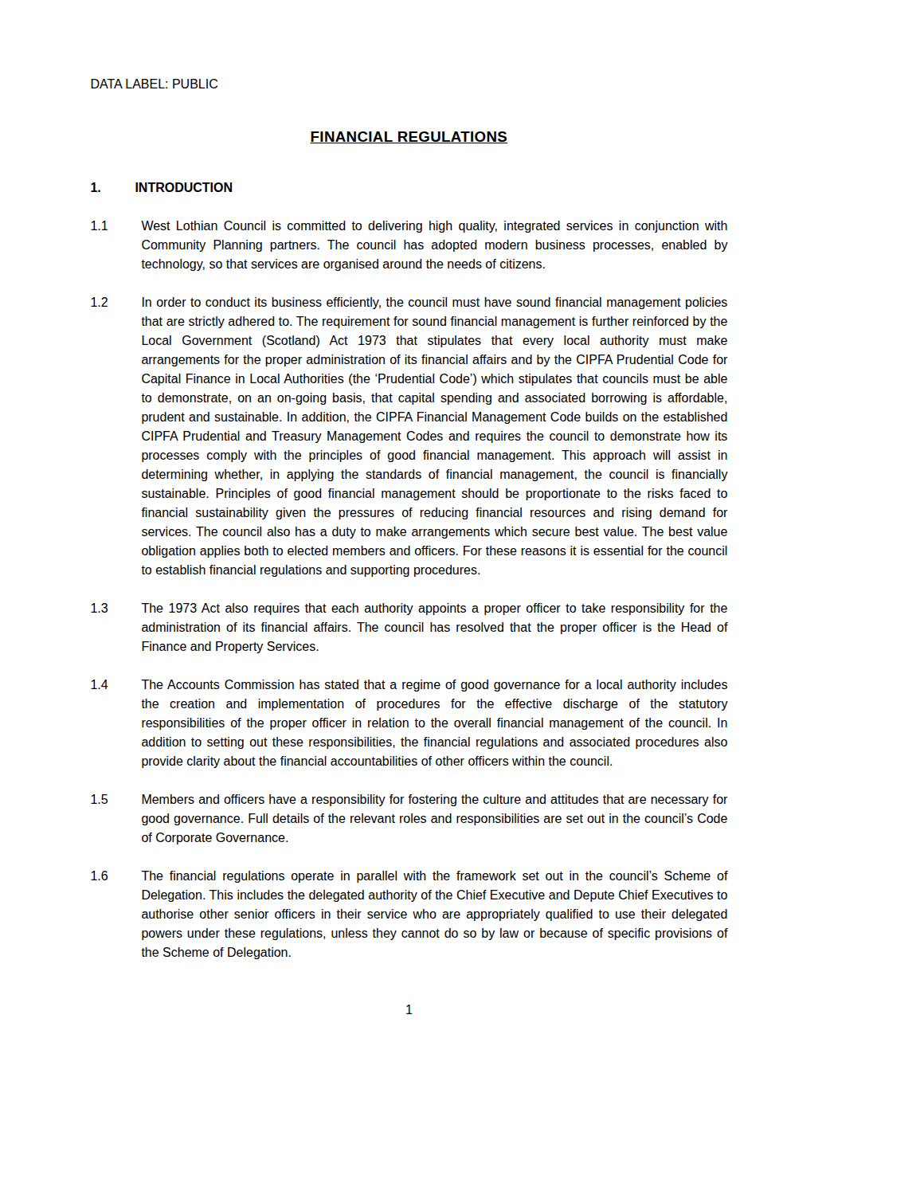DATA LABEL: PUBLIC
FINANCIAL REGULATIONS
1. INTRODUCTION
1.1
West Lothian Council is committed to delivering high quality, integrated services in conjunction with Community Planning partners. The council has adopted modern business processes, enabled by technology, so that services are organised around the needs of citizens.
1.2
In order to conduct its business efficiently, the council must have sound financial management policies that are strictly adhered to. The requirement for sound financial management is further reinforced by the Local Government (Scotland) Act 1973 that stipulates that every local authority must make arrangements for the proper administration of its financial affairs and by the CIPFA Prudential Code for Capital Finance in Local Authorities (the ‘Prudential Code’) which stipulates that councils must be able to demonstrate, on an on-going basis, that capital spending and associated borrowing is affordable, prudent and sustainable. In addition, the CIPFA Financial Management Code builds on the established CIPFA Prudential and Treasury Management Codes and requires the council to demonstrate how its processes comply with the principles of good financial management. This approach will assist in determining whether, in applying the standards of financial management, the council is financially sustainable. Principles of good financial management should be proportionate to the risks faced to financial sustainability given the pressures of reducing financial resources and rising demand for services. The council also has a duty to make arrangements which secure best value. The best value obligation applies both to elected members and officers. For these reasons it is essential for the council to establish financial regulations and supporting procedures.
1.3
The 1973 Act also requires that each authority appoints a proper officer to take responsibility for the administration of its financial affairs. The council has resolved that the proper officer is the Head of Finance and Property Services.
1.4
The Accounts Commission has stated that a regime of good governance for a local authority includes the creation and implementation of procedures for the effective discharge of the statutory responsibilities of the proper officer in relation to the overall financial management of the council. In addition to setting out these responsibilities, the financial regulations and associated procedures also provide clarity about the financial accountabilities of other officers within the council.
1.5
Members and officers have a responsibility for fostering the culture and attitudes that are necessary for good governance. Full details of the relevant roles and responsibilities are set out in the council’s Code of Corporate Governance.
1.6
The financial regulations operate in parallel with the framework set out in the council’s Scheme of Delegation. This includes the delegated authority of the Chief Executive and Depute Chief Executives to authorise other senior officers in their service who are appropriately qualified to use their delegated powers under these regulations, unless they cannot do so by law or because of specific provisions of the Scheme of Delegation.
1